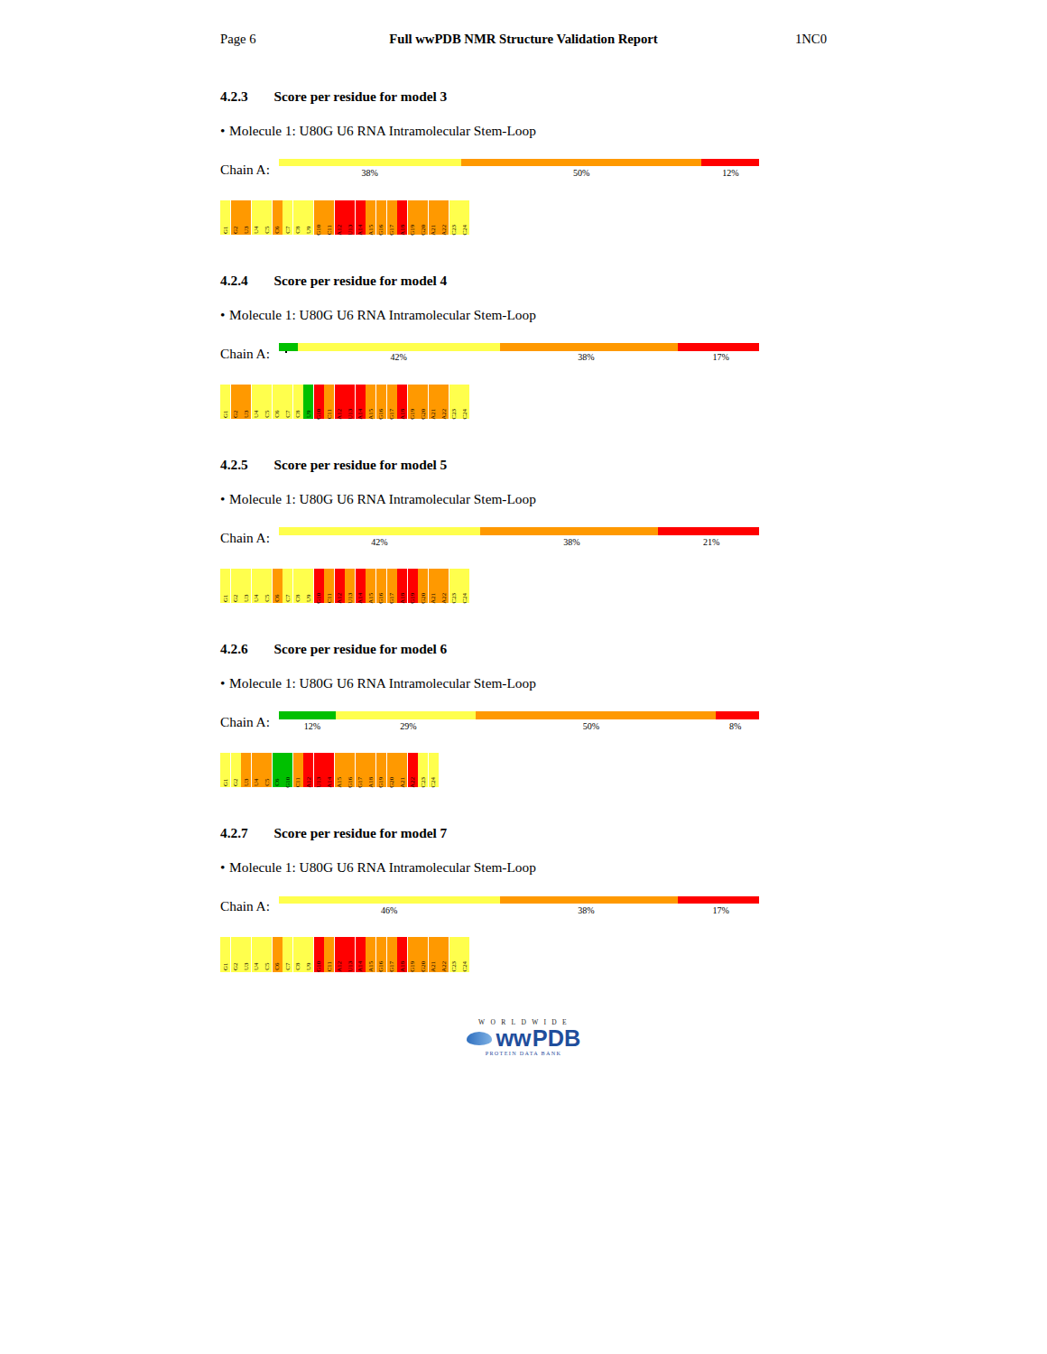Page 6
Full wwPDB NMR Structure Validation Report
1NC0
4.2.3 Score per residue for model 3
• Molecule 1: U80G U6 RNA Intramolecular Stem-Loop
Chain A:
38% 50% 12%
G1
G2
U3
U4
C5
C6
C7
C8
U9
G10
C11
A12
U13
A14
A15
G16
G17
A18
G19
G20
A21
A22
C23
C24
4.2.4 Score per residue for model 4
• Molecule 1: U80G U6 RNA Intramolecular Stem-Loop
Chain A:
42% 38% 17%
G1
G2
U3
U4
C5
C6
C7
C8
U9
G10
C11
A12
U13
A14
A15
G16
G17
A18
G19
G20
A21
A22
C23
C24
4.2.5 Score per residue for model 5
• Molecule 1: U80G U6 RNA Intramolecular Stem-Loop
Chain A:
42% 38% 21%
G1
G2
U3
U4
C5
C6
C7
C8
U9
G10
C11
A12
U13
A14
A15
G16
G17
A18
G19
G20
A21
A22
C23
C24
4.2.6 Score per residue for model 6
• Molecule 1: U80G U6 RNA Intramolecular Stem-Loop
Chain A:
12% 29% 50% 8%
G1
G2
U3
U4
C5
C6
G10
C11
A12
U13
A14
A15
G16
G17
A18
G19
G20
A21
A22
C23
C24
4.2.7 Score per residue for model 7
• Molecule 1: U80G U6 RNA Intramolecular Stem-Loop
Chain A:
46% 38% 17%
G1
G2
U3
U4
C5
C6
C7
C8
U9
G10
C11
A12
U13
A14
A15
G16
G17
A18
G19
G20
A21
A22
C23
C24
W O R L D W I D E
ww PDB
PROTEIN DATA BANK